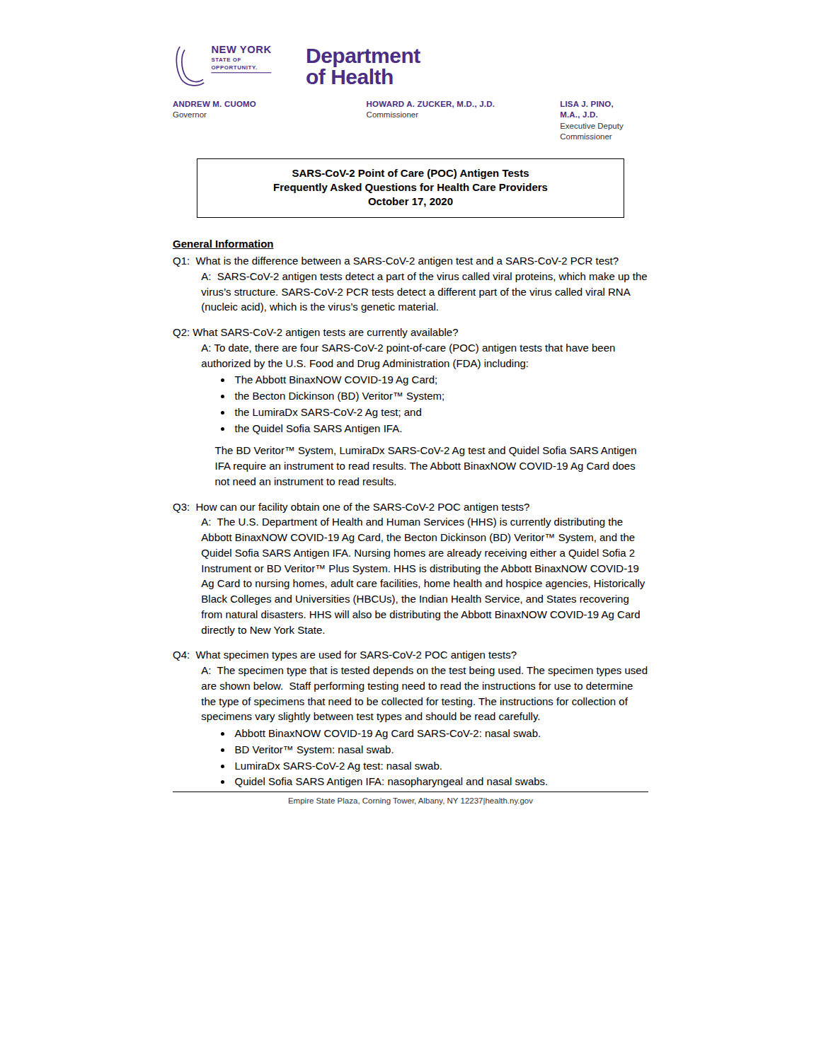NEW YORK STATE OF OPPORTUNITY.
Department
of Health
ANDREW M. CUOMO
Governor
HOWARD A. ZUCKER, M.D., J.D.
Commissioner
LISA J. PINO, M.A., J.D.
Executive Deputy Commissioner
SARS-CoV-2 Point of Care (POC) Antigen Tests
Frequently Asked Questions for Health Care Providers
October 17, 2020
General Information
Q1: What is the difference between a SARS-CoV-2 antigen test and a SARS-CoV-2 PCR test?
A: SARS-CoV-2 antigen tests detect a part of the virus called viral proteins, which make up the virus’s structure. SARS-CoV-2 PCR tests detect a different part of the virus called viral RNA (nucleic acid), which is the virus’s genetic material.
Q2: What SARS-CoV-2 antigen tests are currently available?
A: To date, there are four SARS-CoV-2 point-of-care (POC) antigen tests that have been authorized by the U.S. Food and Drug Administration (FDA) including:
The Abbott BinaxNOW COVID-19 Ag Card;
the Becton Dickinson (BD) Veritor™ System;
the LumiraDx SARS-CoV-2 Ag test; and
the Quidel Sofia SARS Antigen IFA.
The BD Veritor™ System, LumiraDx SARS-CoV-2 Ag test and Quidel Sofia SARS Antigen IFA require an instrument to read results. The Abbott BinaxNOW COVID-19 Ag Card does not need an instrument to read results.
Q3: How can our facility obtain one of the SARS-CoV-2 POC antigen tests?
A: The U.S. Department of Health and Human Services (HHS) is currently distributing the Abbott BinaxNOW COVID-19 Ag Card, the Becton Dickinson (BD) Veritor™ System, and the Quidel Sofia SARS Antigen IFA. Nursing homes are already receiving either a Quidel Sofia 2 Instrument or BD Veritor™ Plus System. HHS is distributing the Abbott BinaxNOW COVID-19 Ag Card to nursing homes, adult care facilities, home health and hospice agencies, Historically Black Colleges and Universities (HBCUs), the Indian Health Service, and States recovering from natural disasters. HHS will also be distributing the Abbott BinaxNOW COVID-19 Ag Card directly to New York State.
Q4: What specimen types are used for SARS-CoV-2 POC antigen tests?
A: The specimen type that is tested depends on the test being used. The specimen types used are shown below. Staff performing testing need to read the instructions for use to determine the type of specimens that need to be collected for testing. The instructions for collection of specimens vary slightly between test types and should be read carefully.
Abbott BinaxNOW COVID-19 Ag Card SARS-CoV-2: nasal swab.
BD Veritor™ System: nasal swab.
LumiraDx SARS-CoV-2 Ag test: nasal swab.
Quidel Sofia SARS Antigen IFA: nasopharyngeal and nasal swabs.
Empire State Plaza, Corning Tower, Albany, NY 12237|health.ny.gov